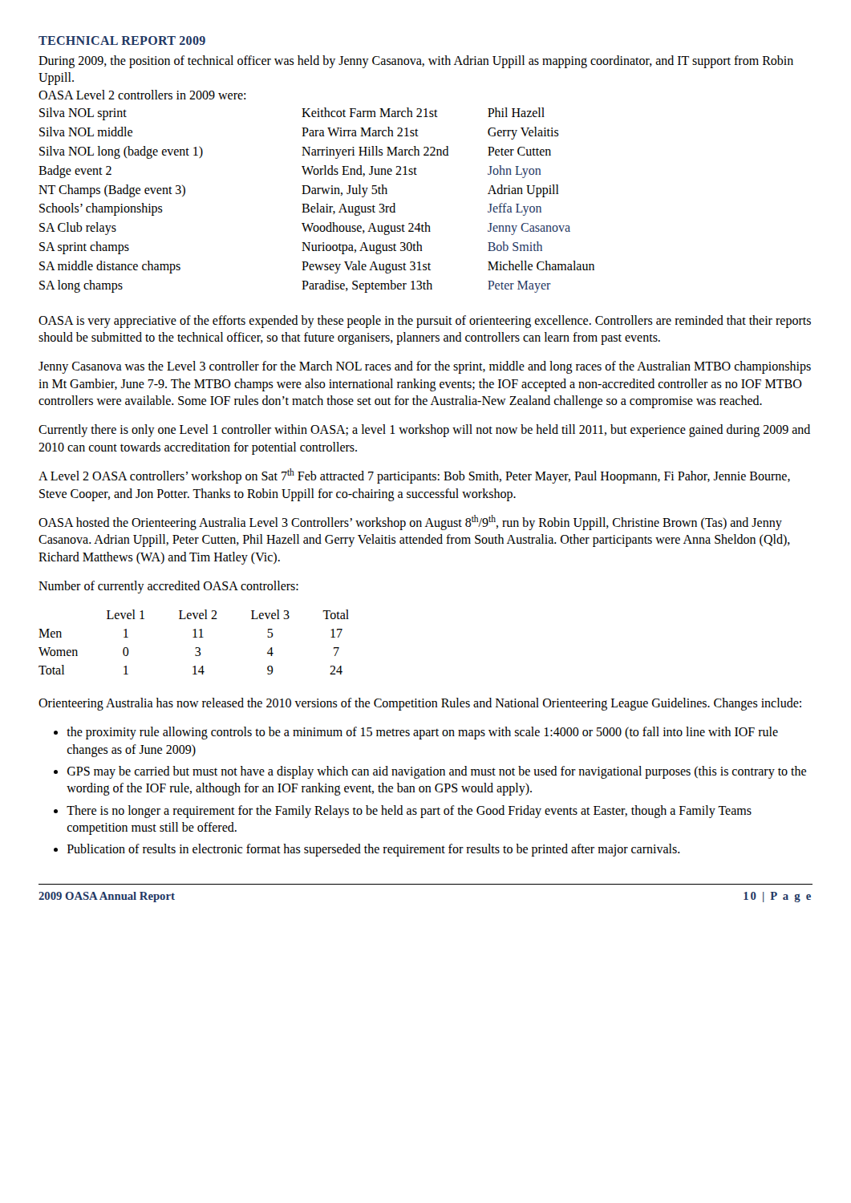TECHNICAL REPORT 2009
During 2009, the position of technical officer was held by Jenny Casanova, with Adrian Uppill as mapping coordinator, and IT support from Robin Uppill.
OASA Level 2 controllers in 2009 were:
| Silva NOL sprint | Keithcot Farm March 21st | Phil Hazell |
| Silva NOL middle | Para Wirra March 21st | Gerry Velaitis |
| Silva NOL long (badge event 1) | Narrinyeri Hills March 22nd | Peter Cutten |
| Badge event 2 | Worlds End, June 21st | John Lyon |
| NT Champs (Badge event 3) | Darwin, July 5th | Adrian Uppill |
| Schools’ championships | Belair, August 3rd | Jeffa Lyon |
| SA Club relays | Woodhouse, August 24th | Jenny Casanova |
| SA sprint champs | Nuriootpa, August 30th | Bob Smith |
| SA middle distance champs | Pewsey Vale August 31st | Michelle Chamalaun |
| SA long champs | Paradise, September 13th | Peter Mayer |
OASA is very appreciative of the efforts expended by these people in the pursuit of orienteering excellence. Controllers are reminded that their reports should be submitted to the technical officer, so that future organisers, planners and controllers can learn from past events.
Jenny Casanova was the Level 3 controller for the March NOL races and for the sprint, middle and long races of the Australian MTBO championships in Mt Gambier, June 7-9. The MTBO champs were also international ranking events; the IOF accepted a non-accredited controller as no IOF MTBO controllers were available. Some IOF rules don’t match those set out for the Australia-New Zealand challenge so a compromise was reached.
Currently there is only one Level 1 controller within OASA; a level 1 workshop will not now be held till 2011, but experience gained during 2009 and 2010 can count towards accreditation for potential controllers.
A Level 2 OASA controllers’ workshop on Sat 7th Feb attracted 7 participants: Bob Smith, Peter Mayer, Paul Hoopmann, Fi Pahor, Jennie Bourne, Steve Cooper, and Jon Potter. Thanks to Robin Uppill for co-chairing a successful workshop.
OASA hosted the Orienteering Australia Level 3 Controllers’ workshop on August 8th/9th, run by Robin Uppill, Christine Brown (Tas) and Jenny Casanova. Adrian Uppill, Peter Cutten, Phil Hazell and Gerry Velaitis attended from South Australia. Other participants were Anna Sheldon (Qld), Richard Matthews (WA) and Tim Hatley (Vic).
Number of currently accredited OASA controllers:
| | Level 1 | Level 2 | Level 3 | Total |
| --- | --- | --- | --- | --- |
| Men | 1 | 11 | 5 | 17 |
| Women | 0 | 3 | 4 | 7 |
| Total | 1 | 14 | 9 | 24 |
Orienteering Australia has now released the 2010 versions of the Competition Rules and National Orienteering League Guidelines. Changes include:
the proximity rule allowing controls to be a minimum of 15 metres apart on maps with scale 1:4000 or 5000 (to fall into line with IOF rule changes as of June 2009)
GPS may be carried but must not have a display which can aid navigation and must not be used for navigational purposes (this is contrary to the wording of the IOF rule, although for an IOF ranking event, the ban on GPS would apply).
There is no longer a requirement for the Family Relays to be held as part of the Good Friday events at Easter, though a Family Teams competition must still be offered.
Publication of results in electronic format has superseded the requirement for results to be printed after major carnivals.
2009 OASA Annual Report 10 | P a g e